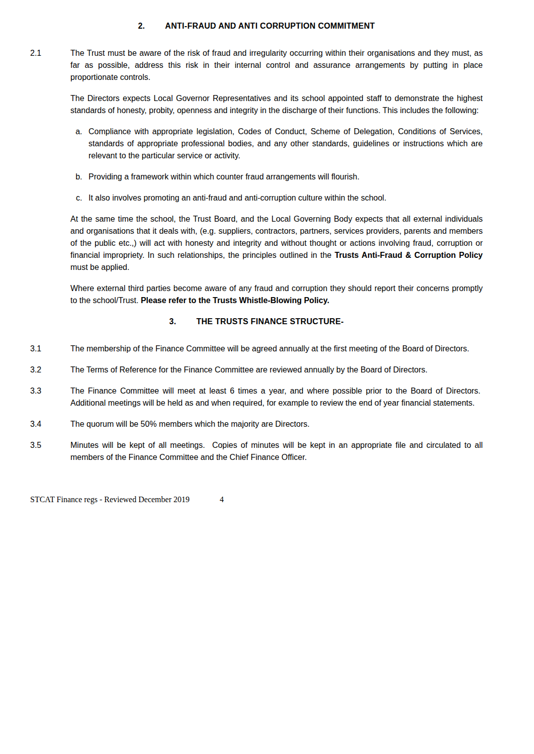2. ANTI-FRAUD AND ANTI CORRUPTION COMMITMENT
2.1
The Trust must be aware of the risk of fraud and irregularity occurring within their organisations and they must, as far as possible, address this risk in their internal control and assurance arrangements by putting in place proportionate controls.
The Directors expects Local Governor Representatives and its school appointed staff to demonstrate the highest standards of honesty, probity, openness and integrity in the discharge of their functions. This includes the following:
Compliance with appropriate legislation, Codes of Conduct, Scheme of Delegation, Conditions of Services, standards of appropriate professional bodies, and any other standards, guidelines or instructions which are relevant to the particular service or activity.
Providing a framework within which counter fraud arrangements will flourish.
It also involves promoting an anti-fraud and anti-corruption culture within the school.
At the same time the school, the Trust Board, and the Local Governing Body expects that all external individuals and organisations that it deals with, (e.g. suppliers, contractors, partners, services providers, parents and members of the public etc.,) will act with honesty and integrity and without thought or actions involving fraud, corruption or financial impropriety. In such relationships, the principles outlined in the Trusts Anti-Fraud & Corruption Policy must be applied.
Where external third parties become aware of any fraud and corruption they should report their concerns promptly to the school/Trust. Please refer to the Trusts Whistle-Blowing Policy.
3. THE TRUSTS FINANCE STRUCTURE-
3.1
The membership of the Finance Committee will be agreed annually at the first meeting of the Board of Directors.
3.2
The Terms of Reference for the Finance Committee are reviewed annually by the Board of Directors.
3.3
The Finance Committee will meet at least 6 times a year, and where possible prior to the Board of Directors. Additional meetings will be held as and when required, for example to review the end of year financial statements.
3.4
The quorum will be 50% members which the majority are Directors.
3.5
Minutes will be kept of all meetings. Copies of minutes will be kept in an appropriate file and circulated to all members of the Finance Committee and the Chief Finance Officer.
STCAT Finance regs - Reviewed December 2019
4